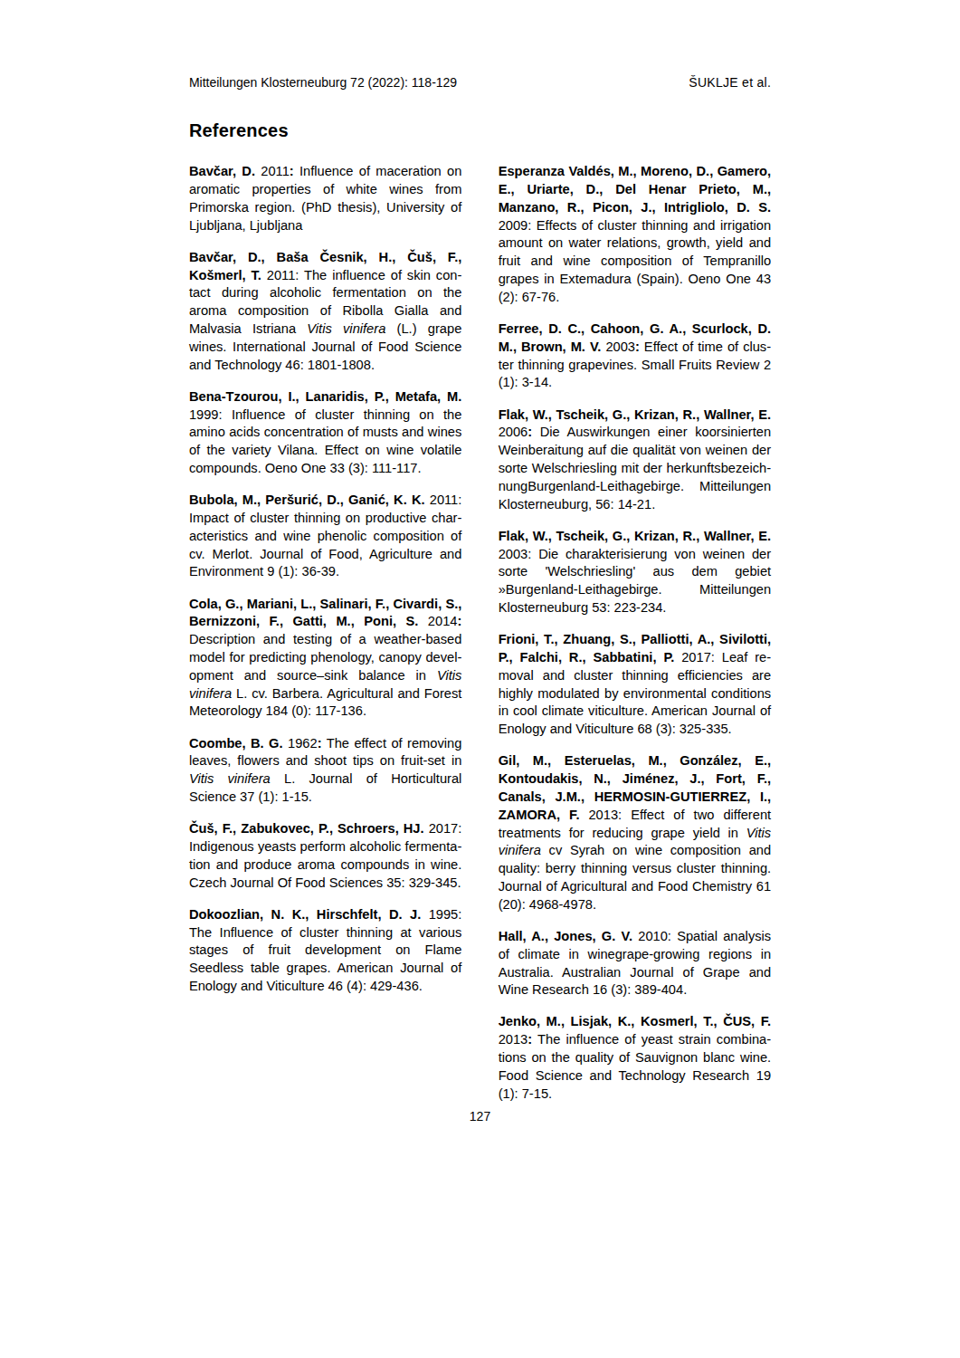Mitteilungen Klosterneuburg 72 (2022): 118-129
ŠUKLJE et al.
References
Bavčar, D. 2011: Influence of maceration on aromatic properties of white wines from Primorska region. (PhD thesis), University of Ljubljana, Ljubljana
Bavčar, D., Baša Česnik, H., Čuš, F., Košmerl, T. 2011: The influence of skin contact during alcoholic fermentation on the aroma composition of Ribolla Gialla and Malvasia Istriana Vitis vinifera (L.) grape wines. International Journal of Food Science and Technology 46: 1801-1808.
Bena-Tzourou, I., Lanaridis, P., Metafa, M. 1999: Influence of cluster thinning on the amino acids concentration of musts and wines of the variety Vilana. Effect on wine volatile compounds. Oeno One 33 (3): 111-117.
Bubola, M., Peršurić, D., Ganić, K. K. 2011: Impact of cluster thinning on productive characteristics and wine phenolic composition of cv. Merlot. Journal of Food, Agriculture and Environment 9 (1): 36-39.
Cola, G., Mariani, L., Salinari, F., Civardi, S., Bernizzoni, F., Gatti, M., Poni, S. 2014: Description and testing of a weather-based model for predicting phenology, canopy development and source–sink balance in Vitis vinifera L. cv. Barbera. Agricultural and Forest Meteorology 184 (0): 117-136.
Coombe, B. G. 1962: The effect of removing leaves, flowers and shoot tips on fruit-set in Vitis vinifera L. Journal of Horticultural Science 37 (1): 1-15.
Čuš, F., Zabukovec, P., Schroers, HJ. 2017: Indigenous yeasts perform alcoholic fermentation and produce aroma compounds in wine. Czech Journal Of Food Sciences 35: 329-345.
Dokoozlian, N. K., Hirschfelt, D. J. 1995: The Influence of cluster thinning at various stages of fruit development on Flame Seedless table grapes. American Journal of Enology and Viticulture 46 (4): 429-436.
Esperanza Valdés, M., Moreno, D., Gamero, E., Uriarte, D., Del Henar Prieto, M., Manzano, R., Picon, J., Intrigliolo, D. S. 2009: Effects of cluster thinning and irrigation amount on water relations, growth, yield and fruit and wine composition of Tempranillo grapes in Extemadura (Spain). Oeno One 43 (2): 67-76.
Ferree, D. C., Cahoon, G. A., Scurlock, D. M., Brown, M. V. 2003: Effect of time of cluster thinning grapevines. Small Fruits Review 2 (1): 3-14.
Flak, W., Tscheik, G., Krizan, R., Wallner, E. 2006: Die Auswirkungen einer koorsinierten Weinberaitung auf die qualität von weinen der sorte Welschriesling mit der herkunftsbezeichnungBurgenland-Leithagebirge. Mitteilungen Klosterneuburg, 56: 14-21.
Flak, W., Tscheik, G., Krizan, R., Wallner, E. 2003: Die charakterisierung von weinen der sorte 'Welschriesling' aus dem gebiet »Burgenland-Leithagebirge. Mitteilungen Klosterneuburg 53: 223-234.
Frioni, T., Zhuang, S., Palliotti, A., Sivilotti, P., Falchi, R., Sabbatini, P. 2017: Leaf removal and cluster thinning efficiencies are highly modulated by environmental conditions in cool climate viticulture. American Journal of Enology and Viticulture 68 (3): 325-335.
Gil, M., Esteruelas, M., González, E., Kontoudakis, N., Jiménez, J., Fort, F., Canals, J.M., HERMOSIN-GUTIERREZ, I., ZAMORA, F. 2013: Effect of two different treatments for reducing grape yield in Vitis vinifera cv Syrah on wine composition and quality: berry thinning versus cluster thinning. Journal of Agricultural and Food Chemistry 61 (20): 4968-4978.
Hall, A., Jones, G. V. 2010: Spatial analysis of climate in winegrape-growing regions in Australia. Australian Journal of Grape and Wine Research 16 (3): 389-404.
Jenko, M., Lisjak, K., Kosmerl, T., ČUS, F. 2013: The influence of yeast strain combinations on the quality of Sauvignon blanc wine. Food Science and Technology Research 19 (1): 7-15.
127